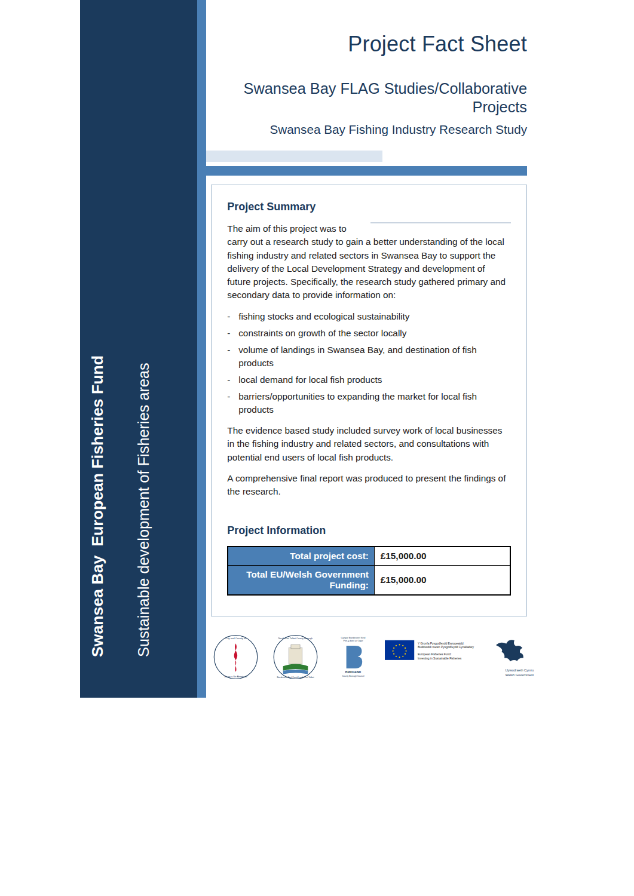Swansea Bay European Fisheries Fund
Sustainable development of Fisheries areas
Project Fact Sheet
Swansea Bay FLAG Studies/Collaborative Projects
Swansea Bay Fishing Industry Research Study
Project Summary
The aim of this project was to carry out a research study to gain a better understanding of the local fishing industry and related sectors in Swansea Bay to support the delivery of the Local Development Strategy and development of future projects. Specifically, the research study gathered primary and secondary data to provide information on:
fishing stocks and ecological sustainability
constraints on growth of the sector locally
volume of landings in Swansea Bay, and destination of fish products
local demand for local fish products
barriers/opportunities to expanding the market for local fish products
The evidence based study included survey work of local businesses in the fishing industry and related sectors, and consultations with potential end users of local fish products.
A comprehensive final report was produced to present the findings of the research.
Project Information
| Total project cost: | £15,000.00 |
| Total EU/Welsh Government Funding: | £15,000.00 |